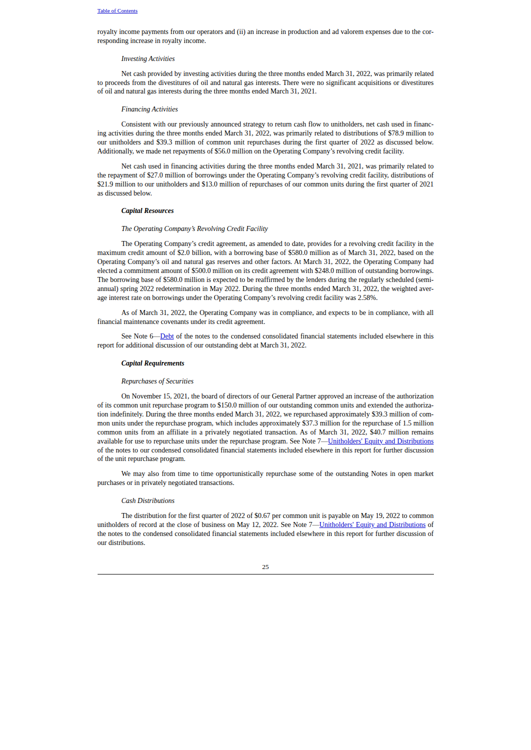Table of Contents
royalty income payments from our operators and (ii) an increase in production and ad valorem expenses due to the corresponding increase in royalty income.
Investing Activities
Net cash provided by investing activities during the three months ended March 31, 2022, was primarily related to proceeds from the divestitures of oil and natural gas interests. There were no significant acquisitions or divestitures of oil and natural gas interests during the three months ended March 31, 2021.
Financing Activities
Consistent with our previously announced strategy to return cash flow to unitholders, net cash used in financing activities during the three months ended March 31, 2022, was primarily related to distributions of $78.9 million to our unitholders and $39.3 million of common unit repurchases during the first quarter of 2022 as discussed below. Additionally, we made net repayments of $56.0 million on the Operating Company’s revolving credit facility.
Net cash used in financing activities during the three months ended March 31, 2021, was primarily related to the repayment of $27.0 million of borrowings under the Operating Company’s revolving credit facility, distributions of $21.9 million to our unitholders and $13.0 million of repurchases of our common units during the first quarter of 2021 as discussed below.
Capital Resources
The Operating Company’s Revolving Credit Facility
The Operating Company’s credit agreement, as amended to date, provides for a revolving credit facility in the maximum credit amount of $2.0 billion, with a borrowing base of $580.0 million as of March 31, 2022, based on the Operating Company’s oil and natural gas reserves and other factors. At March 31, 2022, the Operating Company had elected a commitment amount of $500.0 million on its credit agreement with $248.0 million of outstanding borrowings. The borrowing base of $580.0 million is expected to be reaffirmed by the lenders during the regularly scheduled (semi-annual) spring 2022 redetermination in May 2022. During the three months ended March 31, 2022, the weighted average interest rate on borrowings under the Operating Company’s revolving credit facility was 2.58%.
As of March 31, 2022, the Operating Company was in compliance, and expects to be in compliance, with all financial maintenance covenants under its credit agreement.
See Note 6—Debt of the notes to the condensed consolidated financial statements included elsewhere in this report for additional discussion of our outstanding debt at March 31, 2022.
Capital Requirements
Repurchases of Securities
On November 15, 2021, the board of directors of our General Partner approved an increase of the authorization of its common unit repurchase program to $150.0 million of our outstanding common units and extended the authorization indefinitely. During the three months ended March 31, 2022, we repurchased approximately $39.3 million of common units under the repurchase program, which includes approximately $37.3 million for the repurchase of 1.5 million common units from an affiliate in a privately negotiated transaction. As of March 31, 2022, $40.7 million remains available for use to repurchase units under the repurchase program. See Note 7—Unitholders' Equity and Distributions of the notes to our condensed consolidated financial statements included elsewhere in this report for further discussion of the unit repurchase program.
We may also from time to time opportunistically repurchase some of the outstanding Notes in open market purchases or in privately negotiated transactions.
Cash Distributions
The distribution for the first quarter of 2022 of $0.67 per common unit is payable on May 19, 2022 to common unitholders of record at the close of business on May 12, 2022. See Note 7—Unitholders' Equity and Distributions of the notes to the condensed consolidated financial statements included elsewhere in this report for further discussion of our distributions.
25